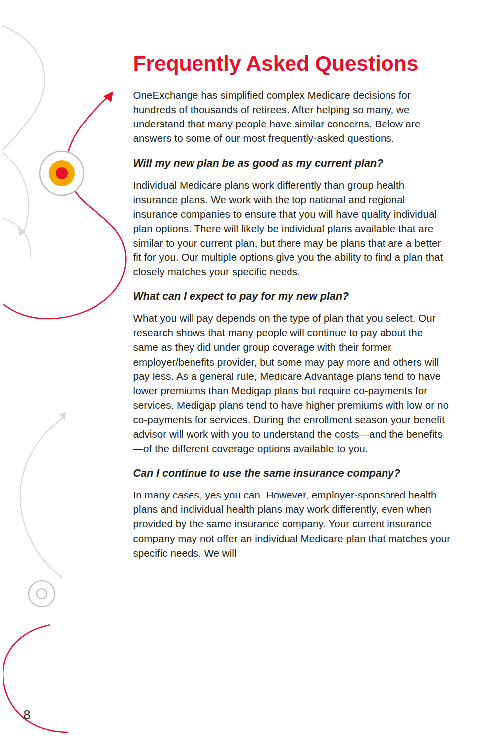Frequently Asked Questions
OneExchange has simplified complex Medicare decisions for hundreds of thousands of retirees. After helping so many, we understand that many people have similar concerns. Below are answers to some of our most frequently-asked questions.
Will my new plan be as good as my current plan?
Individual Medicare plans work differently than group health insurance plans. We work with the top national and regional insurance companies to ensure that you will have quality individual plan options. There will likely be individual plans available that are similar to your current plan, but there may be plans that are a better fit for you. Our multiple options give you the ability to find a plan that closely matches your specific needs.
What can I expect to pay for my new plan?
What you will pay depends on the type of plan that you select. Our research shows that many people will continue to pay about the same as they did under group coverage with their former employer/benefits provider, but some may pay more and others will pay less. As a general rule, Medicare Advantage plans tend to have lower premiums than Medigap plans but require co-payments for services. Medigap plans tend to have higher premiums with low or no co-payments for services. During the enrollment season your benefit advisor will work with you to understand the costs—and the benefits—of the different coverage options available to you.
Can I continue to use the same insurance company?
In many cases, yes you can. However, employer-sponsored health plans and individual health plans may work differently, even when provided by the same insurance company. Your current insurance company may not offer an individual Medicare plan that matches your specific needs. We will
8